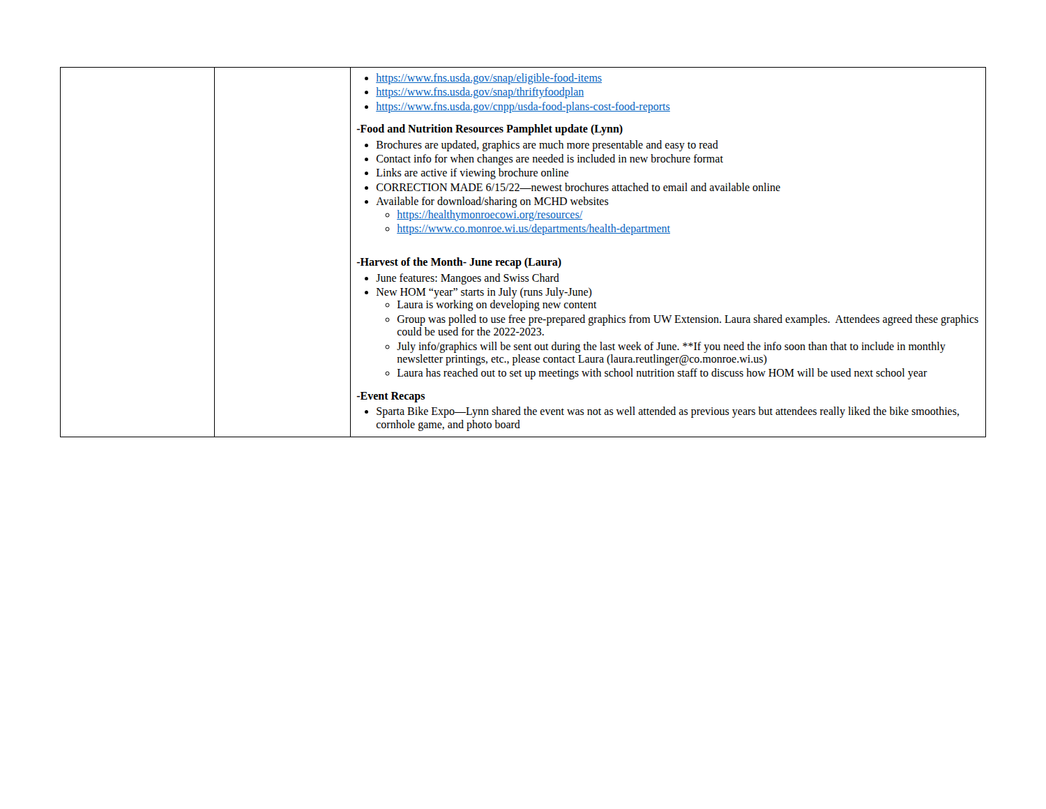| | | https://www.fns.usda.gov/snap/eligible-food-items https://www.fns.usda.gov/snap/thriftyfoodplan https://www.fns.usda.gov/cnpp/usda-food-plans-cost-food-reports -Food and Nutrition Resources Pamphlet update (Lynn) Brochures are updated, graphics are much more presentable and easy to read Contact info for when changes are needed is included in new brochure format Links are active if viewing brochure online CORRECTION MADE 6/15/22—newest brochures attached to email and available online Available for download/sharing on MCHD websites https://healthymonroecowi.org/resources/ https://www.co.monroe.wi.us/departments/health-department -Harvest of the Month- June recap (Laura) June features: Mangoes and Swiss Chard New HOM “year” starts in July (runs July-June) Laura is working on developing new content Group was polled to use free pre-prepared graphics from UW Extension. Laura shared examples. Attendees agreed these graphics could be used for the 2022-2023. July info/graphics will be sent out during the last week of June. **If you need the info soon than that to include in monthly newsletter printings, etc., please contact Laura (laura.reutlinger@co.monroe.wi.us) Laura has reached out to set up meetings with school nutrition staff to discuss how HOM will be used next school year -Event Recaps Sparta Bike Expo—Lynn shared the event was not as well attended as previous years but attendees really liked the bike smoothies, cornhole game, and photo board |